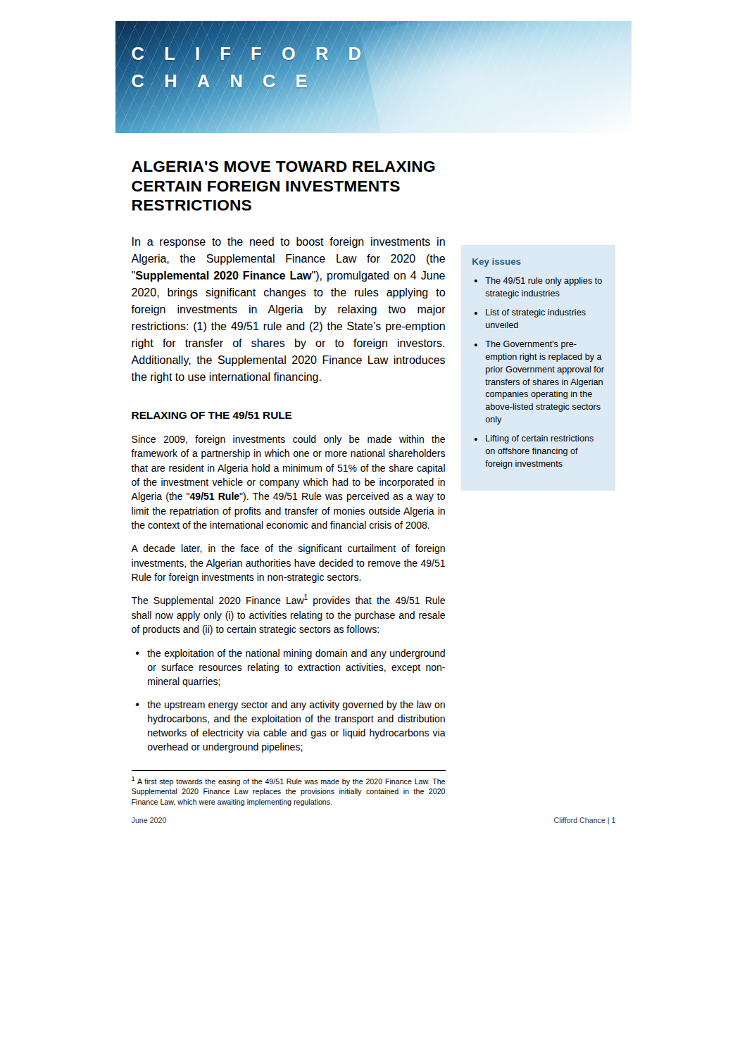C L I F F O R D C H A N C E
Algeria's move toward relaxing certain foreign investments restrictions
In a response to the need to boost foreign investments in Algeria, the Supplemental Finance Law for 2020 (the "Supplemental 2020 Finance Law"), promulgated on 4 June 2020, brings significant changes to the rules applying to foreign investments in Algeria by relaxing two major restrictions: (1) the 49/51 rule and (2) the State’s pre-emption right for transfer of shares by or to foreign investors. Additionally, the Supplemental 2020 Finance Law introduces the right to use international financing.
Key issues
The 49/51 rule only applies to strategic industries
List of strategic industries unveiled
The Government's pre-emption right is replaced by a prior Government approval for transfers of shares in Algerian companies operating in the above-listed strategic sectors only
Lifting of certain restrictions on offshore financing of foreign investments
Relaxing of the 49/51 rule
Since 2009, foreign investments could only be made within the framework of a partnership in which one or more national shareholders that are resident in Algeria hold a minimum of 51% of the share capital of the investment vehicle or company which had to be incorporated in Algeria (the "49/51 Rule"). The 49/51 Rule was perceived as a way to limit the repatriation of profits and transfer of monies outside Algeria in the context of the international economic and financial crisis of 2008.
A decade later, in the face of the significant curtailment of foreign investments, the Algerian authorities have decided to remove the 49/51 Rule for foreign investments in non-strategic sectors.
The Supplemental 2020 Finance Law1 provides that the 49/51 Rule shall now apply only (i) to activities relating to the purchase and resale of products and (ii) to certain strategic sectors as follows:
the exploitation of the national mining domain and any underground or surface resources relating to extraction activities, except non-mineral quarries;
the upstream energy sector and any activity governed by the law on hydrocarbons, and the exploitation of the transport and distribution networks of electricity via cable and gas or liquid hydrocarbons via overhead or underground pipelines;
1 A first step towards the easing of the 49/51 Rule was made by the 2020 Finance Law. The Supplemental 2020 Finance Law replaces the provisions initially contained in the 2020 Finance Law, which were awaiting implementing regulations.
June 2020 Clifford Chance | 1